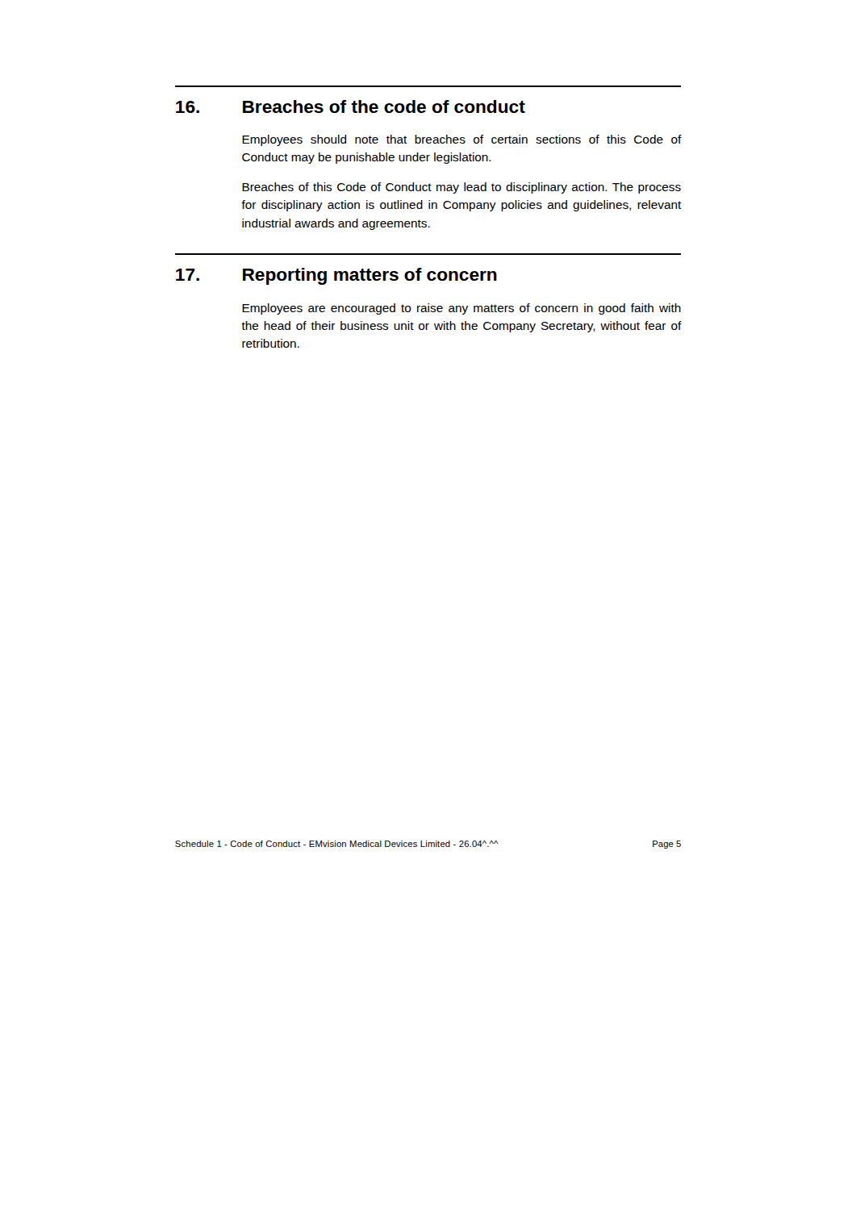16. Breaches of the code of conduct
Employees should note that breaches of certain sections of this Code of Conduct may be punishable under legislation.
Breaches of this Code of Conduct may lead to disciplinary action. The process for disciplinary action is outlined in Company policies and guidelines, relevant industrial awards and agreements.
17. Reporting matters of concern
Employees are encouraged to raise any matters of concern in good faith with the head of their business unit or with the Company Secretary, without fear of retribution.
Schedule 1 - Code of Conduct - EMvision Medical Devices Limited - 26.04^.^^
Page 5